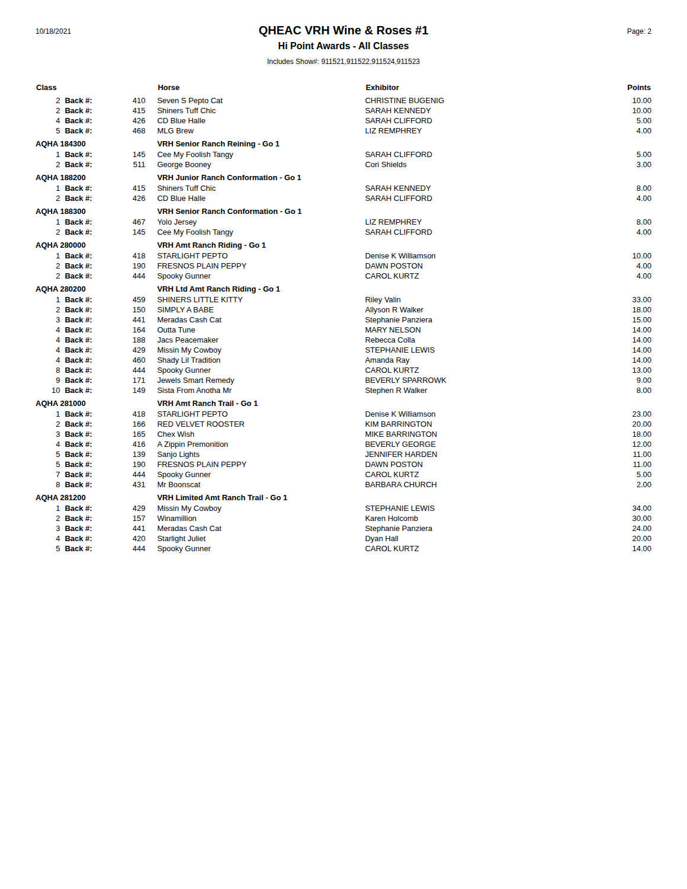10/18/2021 Page: 2
QHEAC VRH Wine & Roses #1
Hi Point Awards - All Classes
Includes Show#: 911521,911522,911524,911523
| Class | Horse | Exhibitor | Points |
| --- | --- | --- | --- |
| 2 | Back #: | 410 | Seven S Pepto Cat | CHRISTINE BUGENIG | 10.00 |
| 2 | Back #: | 415 | Shiners Tuff Chic | SARAH KENNEDY | 10.00 |
| 4 | Back #: | 426 | CD Blue Halle | SARAH CLIFFORD | 5.00 |
| 5 | Back #: | 468 | MLG Brew | LIZ REMPHREY | 4.00 |
| AQHA 184300 | VRH Senior Ranch Reining - Go 1 |
| 1 | Back #: | 145 | Cee My Foolish Tangy | SARAH CLIFFORD | 5.00 |
| 2 | Back #: | 511 | George Booney | Cori Shields | 3.00 |
| AQHA 188200 | VRH Junior Ranch Conformation - Go 1 |
| 1 | Back #: | 415 | Shiners Tuff Chic | SARAH KENNEDY | 8.00 |
| 2 | Back #: | 426 | CD Blue Halle | SARAH CLIFFORD | 4.00 |
| AQHA 188300 | VRH Senior Ranch Conformation - Go 1 |
| 1 | Back #: | 467 | Yolo Jersey | LIZ REMPHREY | 8.00 |
| 2 | Back #: | 145 | Cee My Foolish Tangy | SARAH CLIFFORD | 4.00 |
| AQHA 280000 | VRH Amt Ranch Riding - Go 1 |
| 1 | Back #: | 418 | STARLIGHT PEPTO | Denise K Williamson | 10.00 |
| 2 | Back #: | 190 | FRESNOS PLAIN PEPPY | DAWN POSTON | 4.00 |
| 2 | Back #: | 444 | Spooky Gunner | CAROL KURTZ | 4.00 |
| AQHA 280200 | VRH Ltd Amt Ranch Riding - Go 1 |
| 1 | Back #: | 459 | SHINERS LITTLE KITTY | Riley Valin | 33.00 |
| 2 | Back #: | 150 | SIMPLY A BABE | Allyson R Walker | 18.00 |
| 3 | Back #: | 441 | Meradas Cash Cat | Stephanie Panziera | 15.00 |
| 4 | Back #: | 164 | Outta Tune | MARY NELSON | 14.00 |
| 4 | Back #: | 188 | Jacs Peacemaker | Rebecca Colla | 14.00 |
| 4 | Back #: | 429 | Missin My Cowboy | STEPHANIE LEWIS | 14.00 |
| 4 | Back #: | 460 | Shady Lil Tradition | Amanda Ray | 14.00 |
| 8 | Back #: | 444 | Spooky Gunner | CAROL KURTZ | 13.00 |
| 9 | Back #: | 171 | Jewels Smart Remedy | BEVERLY SPARROWK | 9.00 |
| 10 | Back #: | 149 | Sista From Anotha Mr | Stephen R Walker | 8.00 |
| AQHA 281000 | VRH Amt Ranch Trail - Go 1 |
| 1 | Back #: | 418 | STARLIGHT PEPTO | Denise K Williamson | 23.00 |
| 2 | Back #: | 166 | RED VELVET ROOSTER | KIM BARRINGTON | 20.00 |
| 3 | Back #: | 165 | Chex Wish | MIKE BARRINGTON | 18.00 |
| 4 | Back #: | 416 | A Zippin Premonition | BEVERLY GEORGE | 12.00 |
| 5 | Back #: | 139 | Sanjo Lights | JENNIFER HARDEN | 11.00 |
| 5 | Back #: | 190 | FRESNOS PLAIN PEPPY | DAWN POSTON | 11.00 |
| 7 | Back #: | 444 | Spooky Gunner | CAROL KURTZ | 5.00 |
| 8 | Back #: | 431 | Mr Boonscat | BARBARA CHURCH | 2.00 |
| AQHA 281200 | VRH Limited Amt Ranch Trail - Go 1 |
| 1 | Back #: | 429 | Missin My Cowboy | STEPHANIE LEWIS | 34.00 |
| 2 | Back #: | 157 | Winamillion | Karen Holcomb | 30.00 |
| 3 | Back #: | 441 | Meradas Cash Cat | Stephanie Panziera | 24.00 |
| 4 | Back #: | 420 | Starlight Juliet | Dyan Hall | 20.00 |
| 5 | Back #: | 444 | Spooky Gunner | CAROL KURTZ | 14.00 |